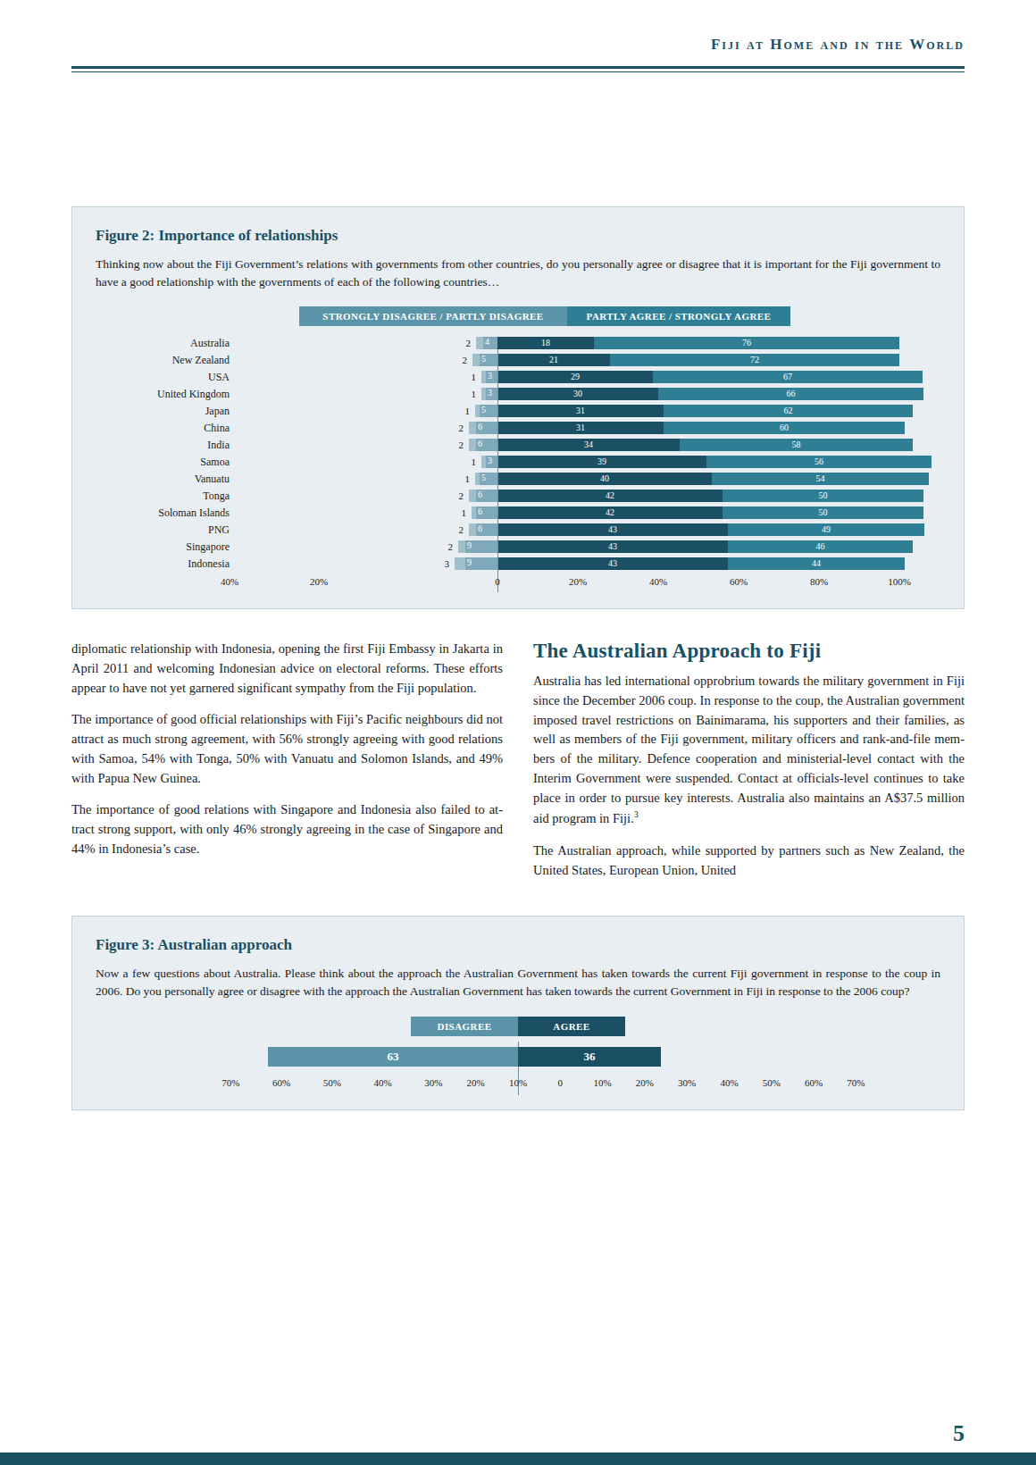Fiji at Home and in the World
Figure 2: Importance of relationships
Thinking now about the Fiji Government’s relations with governments from other countries, do you personally agree or disagree that it is important for the Fiji government to have a good relationship with the governments of each of the following countries…
STRONGLY DISAGREE / PARTLY DISAGREE
PARTLY AGREE / STRONGLY AGREE
| Australia | 2 4 | 18 76 |
| New Zealand | 2 5 | 21 72 |
| USA | 1 3 | 29 67 |
| United Kingdom | 1 3 | 30 66 |
| Japan | 1 5 | 31 62 |
| China | 2 6 | 31 60 |
| India | 2 6 | 34 58 |
| Samoa | 1 3 | 39 56 |
| Vanuatu | 1 5 | 40 54 |
| Tonga | 2 6 | 42 50 |
| Soloman Islands | 1 6 | 42 50 |
| PNG | 2 6 | 43 49 |
| Singapore | 2 9 | 43 46 |
| Indonesia | 3 9 | 43 44 |
| | 40% 20% 0 20% 40% 60% 80% 100% |
diplomatic relationship with Indonesia, opening the first Fiji Embassy in Jakarta in April 2011 and welcoming Indonesian advice on electoral reforms. These efforts appear to have not yet garnered significant sympathy from the Fiji population.
The importance of good official relationships with Fiji’s Pacific neighbours did not attract as much strong agreement, with 56% strongly agreeing with good relations with Samoa, 54% with Tonga, 50% with Vanuatu and Solomon Islands, and 49% with Papua New Guinea.
The importance of good relations with Singapore and Indonesia also failed to attract strong support, with only 46% strongly agreeing in the case of Singapore and 44% in Indonesia’s case.
The Australian Approach to Fiji
Australia has led international opprobrium towards the military government in Fiji since the December 2006 coup. In response to the coup, the Australian government imposed travel restrictions on Bainimarama, his supporters and their families, as well as members of the Fiji government, military officers and rank-and-file members of the military. Defence cooperation and ministerial-level contact with the Interim Government were suspended. Contact at officials-level continues to take place in order to pursue key interests. Australia also maintains an A$37.5 million aid program in Fiji.3
The Australian approach, while supported by partners such as New Zealand, the United States, European Union, United
Figure 3: Australian approach
Now a few questions about Australia. Please think about the approach the Australian Government has taken towards the current Fiji government in response to the coup in 2006. Do you personally agree or disagree with the approach the Australian Government has taken towards the current Government in Fiji in response to the 2006 coup?
DISAGREE
AGREE
63
36
70% 60% 50% 40% 30% 20% 10% 0 10% 20% 30% 40% 50% 60% 70%
5